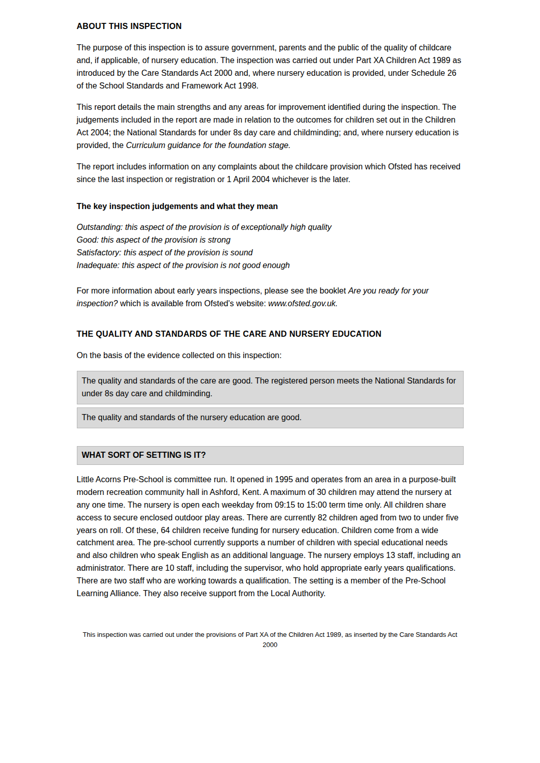ABOUT THIS INSPECTION
The purpose of this inspection is to assure government, parents and the public of the quality of childcare and, if applicable, of nursery education. The inspection was carried out under Part XA Children Act 1989 as introduced by the Care Standards Act 2000 and, where nursery education is provided, under Schedule 26 of the School Standards and Framework Act 1998.
This report details the main strengths and any areas for improvement identified during the inspection. The judgements included in the report are made in relation to the outcomes for children set out in the Children Act 2004; the National Standards for under 8s day care and childminding; and, where nursery education is provided, the Curriculum guidance for the foundation stage.
The report includes information on any complaints about the childcare provision which Ofsted has received since the last inspection or registration or 1 April 2004 whichever is the later.
The key inspection judgements and what they mean
Outstanding: this aspect of the provision is of exceptionally high quality
Good: this aspect of the provision is strong
Satisfactory: this aspect of the provision is sound
Inadequate: this aspect of the provision is not good enough
For more information about early years inspections, please see the booklet Are you ready for your inspection? which is available from Ofsted's website: www.ofsted.gov.uk.
THE QUALITY AND STANDARDS OF THE CARE AND NURSERY EDUCATION
On the basis of the evidence collected on this inspection:
The quality and standards of the care are good. The registered person meets the National Standards for under 8s day care and childminding.
The quality and standards of the nursery education are good.
WHAT SORT OF SETTING IS IT?
Little Acorns Pre-School is committee run. It opened in 1995 and operates from an area in a purpose-built modern recreation community hall in Ashford, Kent. A maximum of 30 children may attend the nursery at any one time. The nursery is open each weekday from 09:15 to 15:00 term time only. All children share access to secure enclosed outdoor play areas. There are currently 82 children aged from two to under five years on roll. Of these, 64 children receive funding for nursery education. Children come from a wide catchment area. The pre-school currently supports a number of children with special educational needs and also children who speak English as an additional language. The nursery employs 13 staff, including an administrator. There are 10 staff, including the supervisor, who hold appropriate early years qualifications. There are two staff who are working towards a qualification. The setting is a member of the Pre-School Learning Alliance. They also receive support from the Local Authority.
This inspection was carried out under the provisions of Part XA of the Children Act 1989, as inserted by the Care Standards Act 2000